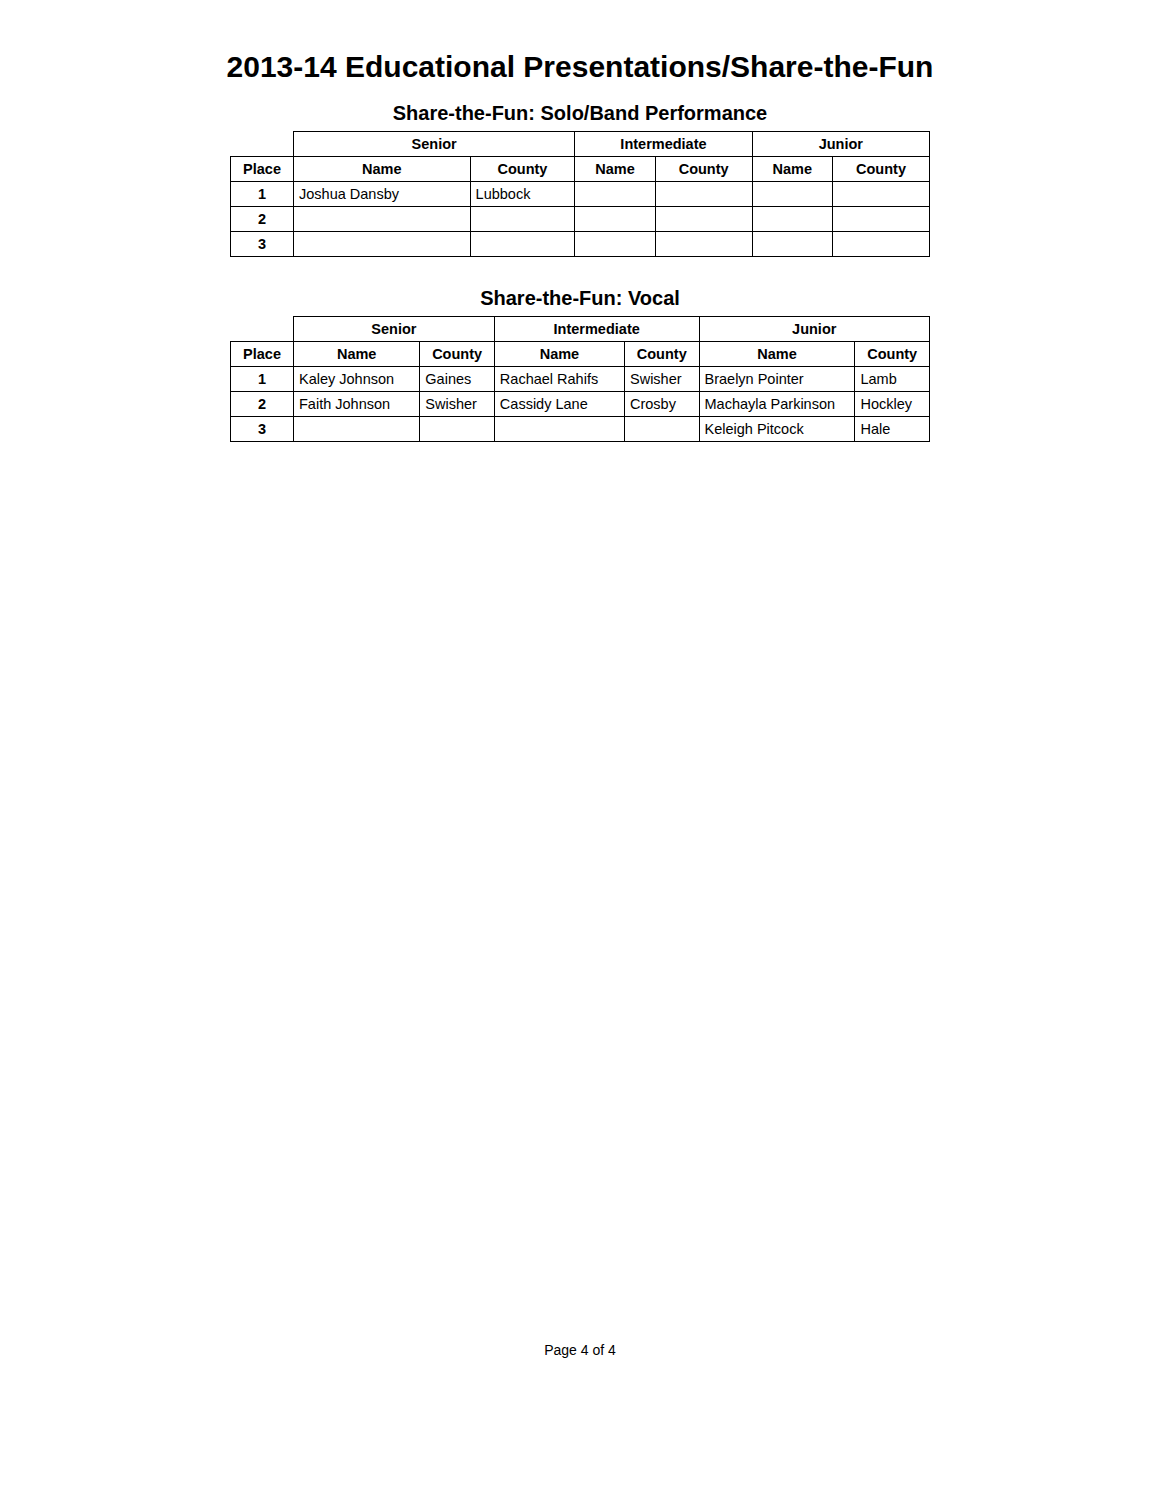2013-14 Educational Presentations/Share-the-Fun
Share-the-Fun: Solo/Band Performance
| | Senior | Intermediate | Junior |
| Place | Name | County | Name | County | Name | County |
| 1 | Joshua Dansby | Lubbock | | | | |
| 2 | | | | | | |
| 3 | | | | | | |
Share-the-Fun: Vocal
| | Senior | Intermediate | Junior |
| Place | Name | County | Name | County | Name | County |
| 1 | Kaley Johnson | Gaines | Rachael Rahifs | Swisher | Braelyn Pointer | Lamb |
| 2 | Faith Johnson | Swisher | Cassidy Lane | Crosby | Machayla Parkinson | Hockley |
| 3 | | | | | Keleigh Pitcock | Hale |
Page 4 of 4